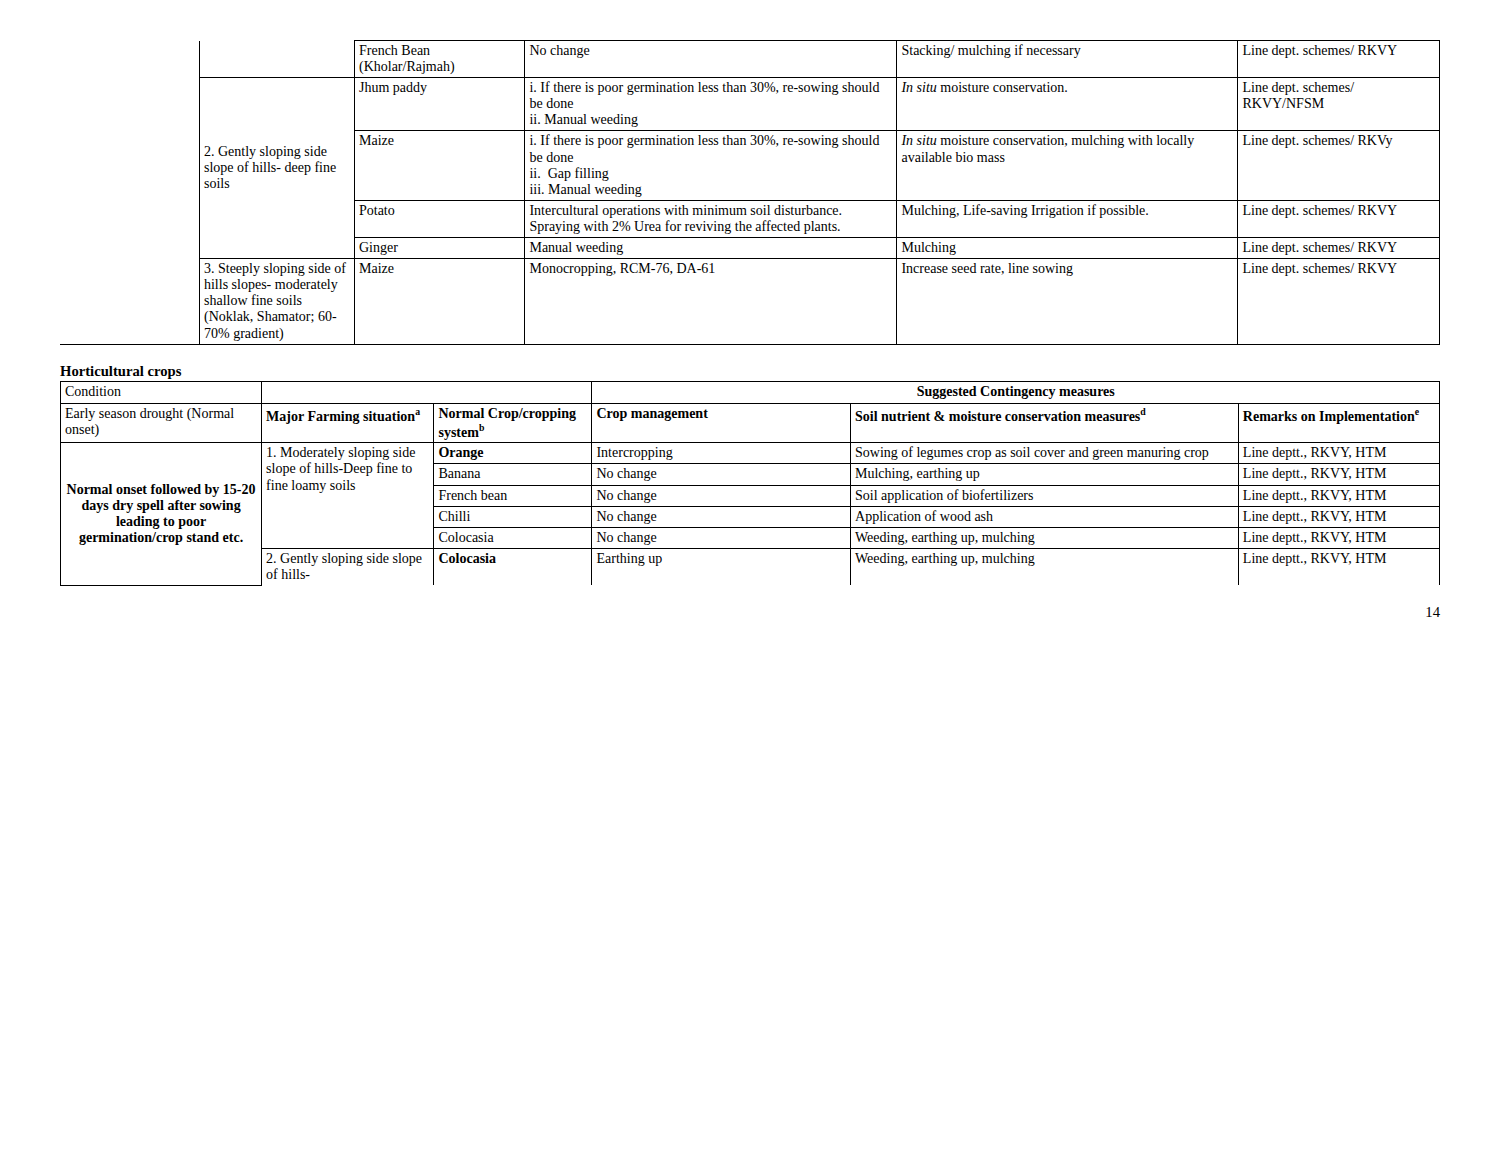| | | French Bean (Kholar/Rajmah) | No change | Stacking/ mulching if necessary | Line dept. schemes/ RKVY |
| 2. Gently sloping side slope of hills- deep fine soils | Jhum paddy | i. If there is poor germination less than 30%, re-sowing should be done ii. Manual weeding | In situ moisture conservation. | Line dept. schemes/ RKVY/NFSM |
| Maize | i. If there is poor germination less than 30%, re-sowing should be done ii. Gap filling iii. Manual weeding | In situ moisture conservation, mulching with locally available bio mass | Line dept. schemes/ RKVy |
| Potato | Intercultural operations with minimum soil disturbance. Spraying with 2% Urea for reviving the affected plants. | Mulching, Life-saving Irrigation if possible. | Line dept. schemes/ RKVY |
| Ginger | Manual weeding | Mulching | Line dept. schemes/ RKVY |
| 3. Steeply sloping side of hills slopes- moderately shallow fine soils (Noklak, Shamator; 60-70% gradient) | Maize | Monocropping, RCM-76, DA-61 | Increase seed rate, line sowing | Line dept. schemes/ RKVY |
Horticultural crops
| Condition | | | Suggested Contingency measures |
| Early season drought (Normal onset) | Major Farming situation a | Normal Crop/cropping system b | Crop management | Soil nutrient & moisture conservation measures d | Remarks on Implementation e |
| Normal onset followed by 15-20 days dry spell after sowing leading to poor germination/crop stand etc. | 1. Moderately sloping side slope of hills-Deep fine to fine loamy soils | Orange | Intercropping | Sowing of legumes crop as soil cover and green manuring crop | Line deptt., RKVY, HTM |
| Banana | No change | Mulching, earthing up | Line deptt., RKVY, HTM |
| French bean | No change | Soil application of biofertilizers | Line deptt., RKVY, HTM |
| Chilli | No change | Application of wood ash | Line deptt., RKVY, HTM |
| Colocasia | No change | Weeding, earthing up, mulching | Line deptt., RKVY, HTM |
| 2. Gently sloping side slope of hills- | Colocasia | Earthing up | Weeding, earthing up, mulching | Line deptt., RKVY, HTM |
14